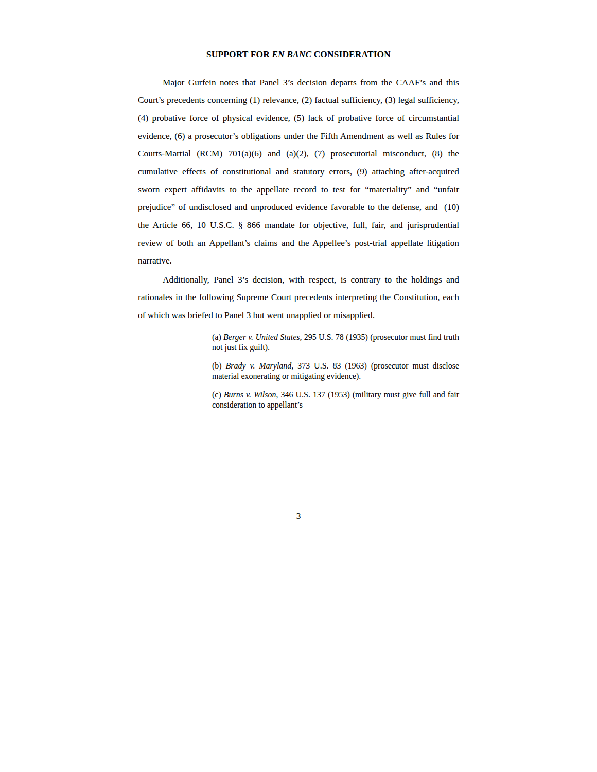SUPPORT FOR EN BANC CONSIDERATION
Major Gurfein notes that Panel 3’s decision departs from the CAAF’s and this Court’s precedents concerning (1) relevance, (2) factual sufficiency, (3) legal sufficiency, (4) probative force of physical evidence, (5) lack of probative force of circumstantial evidence, (6) a prosecutor’s obligations under the Fifth Amendment as well as Rules for Courts-Martial (RCM) 701(a)(6) and (a)(2), (7) prosecutorial misconduct, (8) the cumulative effects of constitutional and statutory errors, (9) attaching after-acquired sworn expert affidavits to the appellate record to test for “materiality” and “unfair prejudice” of undisclosed and unproduced evidence favorable to the defense, and (10) the Article 66, 10 U.S.C. § 866 mandate for objective, full, fair, and jurisprudential review of both an Appellant’s claims and the Appellee’s post-trial appellate litigation narrative.
Additionally, Panel 3’s decision, with respect, is contrary to the holdings and rationales in the following Supreme Court precedents interpreting the Constitution, each of which was briefed to Panel 3 but went unapplied or misapplied.
(a) Berger v. United States, 295 U.S. 78 (1935) (prosecutor must find truth not just fix guilt).
(b) Brady v. Maryland, 373 U.S. 83 (1963) (prosecutor must disclose material exonerating or mitigating evidence).
(c) Burns v. Wilson, 346 U.S. 137 (1953) (military must give full and fair consideration to appellant’s
3